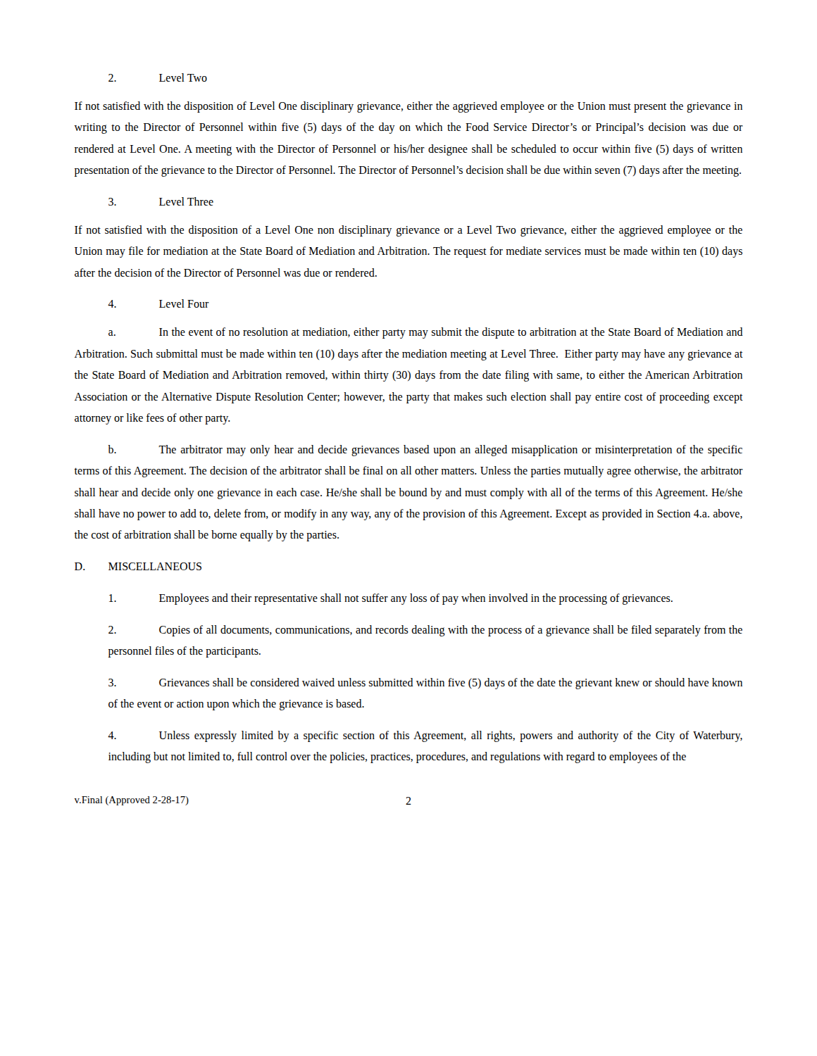2. Level Two
If not satisfied with the disposition of Level One disciplinary grievance, either the aggrieved employee or the Union must present the grievance in writing to the Director of Personnel within five (5) days of the day on which the Food Service Director’s or Principal’s decision was due or rendered at Level One. A meeting with the Director of Personnel or his/her designee shall be scheduled to occur within five (5) days of written presentation of the grievance to the Director of Personnel. The Director of Personnel’s decision shall be due within seven (7) days after the meeting.
3. Level Three
If not satisfied with the disposition of a Level One non disciplinary grievance or a Level Two grievance, either the aggrieved employee or the Union may file for mediation at the State Board of Mediation and Arbitration. The request for mediate services must be made within ten (10) days after the decision of the Director of Personnel was due or rendered.
4. Level Four
a. In the event of no resolution at mediation, either party may submit the dispute to arbitration at the State Board of Mediation and Arbitration. Such submittal must be made within ten (10) days after the mediation meeting at Level Three. Either party may have any grievance at the State Board of Mediation and Arbitration removed, within thirty (30) days from the date filing with same, to either the American Arbitration Association or the Alternative Dispute Resolution Center; however, the party that makes such election shall pay entire cost of proceeding except attorney or like fees of other party.
b. The arbitrator may only hear and decide grievances based upon an alleged misapplication or misinterpretation of the specific terms of this Agreement. The decision of the arbitrator shall be final on all other matters. Unless the parties mutually agree otherwise, the arbitrator shall hear and decide only one grievance in each case. He/she shall be bound by and must comply with all of the terms of this Agreement. He/she shall have no power to add to, delete from, or modify in any way, any of the provision of this Agreement. Except as provided in Section 4.a. above, the cost of arbitration shall be borne equally by the parties.
D. MISCELLANEOUS
1. Employees and their representative shall not suffer any loss of pay when involved in the processing of grievances.
2. Copies of all documents, communications, and records dealing with the process of a grievance shall be filed separately from the personnel files of the participants.
3. Grievances shall be considered waived unless submitted within five (5) days of the date the grievant knew or should have known of the event or action upon which the grievance is based.
4. Unless expressly limited by a specific section of this Agreement, all rights, powers and authority of the City of Waterbury, including but not limited to, full control over the policies, practices, procedures, and regulations with regard to employees of the
v.Final (Approved 2-28-17) 2